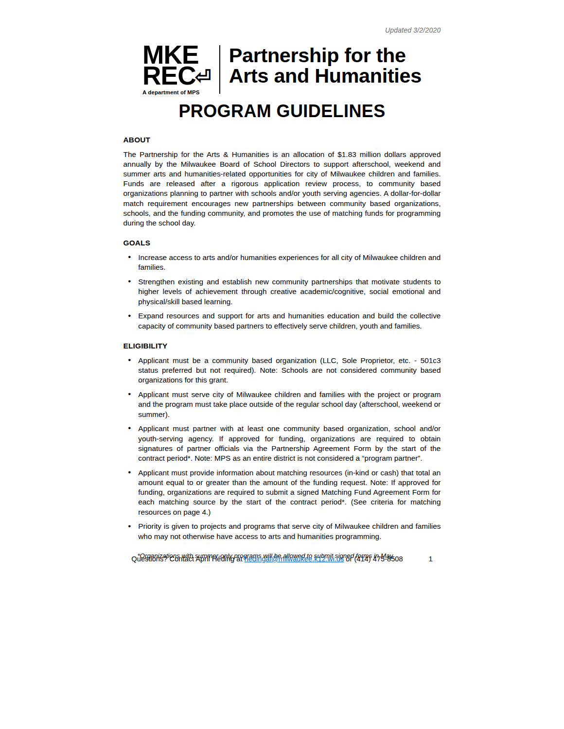Updated 3/2/2020
MKE REC⏎ A department of MPS
Partnership for the Arts and Humanities
PROGRAM GUIDELINES
ABOUT
The Partnership for the Arts & Humanities is an allocation of $1.83 million dollars approved annually by the Milwaukee Board of School Directors to support afterschool, weekend and summer arts and humanities-related opportunities for city of Milwaukee children and families. Funds are released after a rigorous application review process, to community based organizations planning to partner with schools and/or youth serving agencies. A dollar-for-dollar match requirement encourages new partnerships between community based organizations, schools, and the funding community, and promotes the use of matching funds for programming during the school day.
GOALS
Increase access to arts and/or humanities experiences for all city of Milwaukee children and families.
Strengthen existing and establish new community partnerships that motivate students to higher levels of achievement through creative academic/cognitive, social emotional and physical/skill based learning.
Expand resources and support for arts and humanities education and build the collective capacity of community based partners to effectively serve children, youth and families.
ELIGIBILITY
Applicant must be a community based organization (LLC, Sole Proprietor, etc. - 501c3 status preferred but not required). Note: Schools are not considered community based organizations for this grant.
Applicant must serve city of Milwaukee children and families with the project or program and the program must take place outside of the regular school day (afterschool, weekend or summer).
Applicant must partner with at least one community based organization, school and/or youth-serving agency. If approved for funding, organizations are required to obtain signatures of partner officials via the Partnership Agreement Form by the start of the contract period*. Note: MPS as an entire district is not considered a “program partner”.
Applicant must provide information about matching resources (in-kind or cash) that total an amount equal to or greater than the amount of the funding request. Note: If approved for funding, organizations are required to submit a signed Matching Fund Agreement Form for each matching source by the start of the contract period*. (See criteria for matching resources on page 4.)
Priority is given to projects and programs that serve city of Milwaukee children and families who may not otherwise have access to arts and humanities programming.
*Organizations with summer-only programs will be allowed to submit signed forms in May.
Questions? Contact April Heding at hedingal@milwaukee.k12.wi.us or (414) 475-8508 1